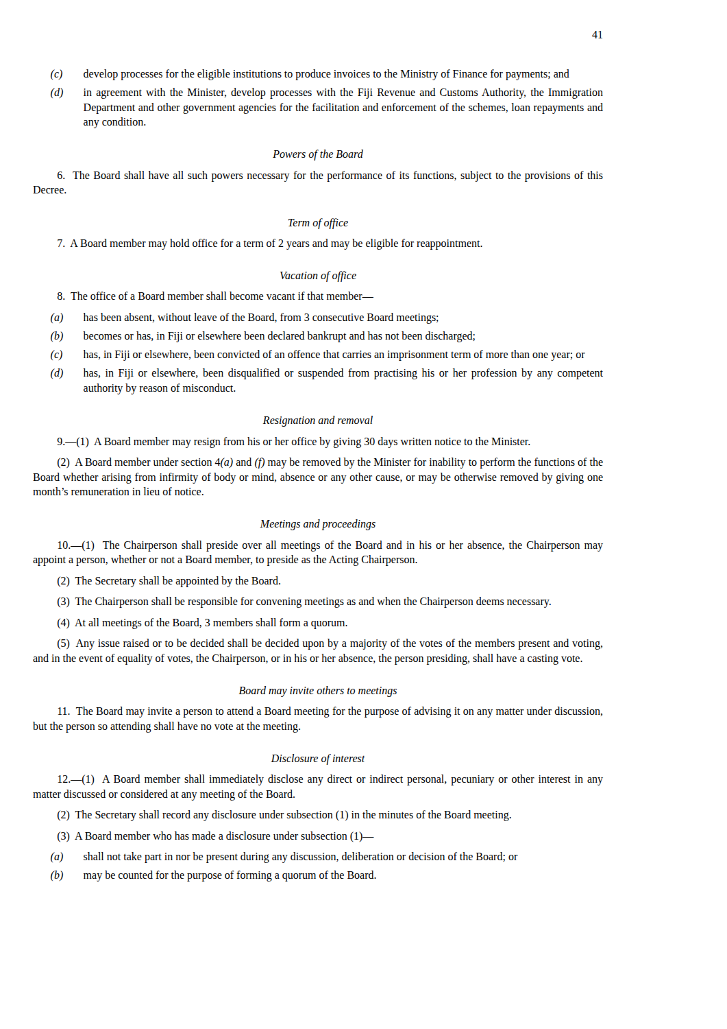41
(c) develop processes for the eligible institutions to produce invoices to the Ministry of Finance for payments; and
(d) in agreement with the Minister, develop processes with the Fiji Revenue and Customs Authority, the Immigration Department and other government agencies for the facilitation and enforcement of the schemes, loan repayments and any condition.
Powers of the Board
6. The Board shall have all such powers necessary for the performance of its functions, subject to the provisions of this Decree.
Term of office
7. A Board member may hold office for a term of 2 years and may be eligible for reappointment.
Vacation of office
8. The office of a Board member shall become vacant if that member—
(a) has been absent, without leave of the Board, from 3 consecutive Board meetings;
(b) becomes or has, in Fiji or elsewhere been declared bankrupt and has not been discharged;
(c) has, in Fiji or elsewhere, been convicted of an offence that carries an imprisonment term of more than one year; or
(d) has, in Fiji or elsewhere, been disqualified or suspended from practising his or her profession by any competent authority by reason of misconduct.
Resignation and removal
9.—(1) A Board member may resign from his or her office by giving 30 days written notice to the Minister.
(2) A Board member under section 4(a) and (f) may be removed by the Minister for inability to perform the functions of the Board whether arising from infirmity of body or mind, absence or any other cause, or may be otherwise removed by giving one month’s remuneration in lieu of notice.
Meetings and proceedings
10.—(1) The Chairperson shall preside over all meetings of the Board and in his or her absence, the Chairperson may appoint a person, whether or not a Board member, to preside as the Acting Chairperson.
(2) The Secretary shall be appointed by the Board.
(3) The Chairperson shall be responsible for convening meetings as and when the Chairperson deems necessary.
(4) At all meetings of the Board, 3 members shall form a quorum.
(5) Any issue raised or to be decided shall be decided upon by a majority of the votes of the members present and voting, and in the event of equality of votes, the Chairperson, or in his or her absence, the person presiding, shall have a casting vote.
Board may invite others to meetings
11. The Board may invite a person to attend a Board meeting for the purpose of advising it on any matter under discussion, but the person so attending shall have no vote at the meeting.
Disclosure of interest
12.—(1) A Board member shall immediately disclose any direct or indirect personal, pecuniary or other interest in any matter discussed or considered at any meeting of the Board.
(2) The Secretary shall record any disclosure under subsection (1) in the minutes of the Board meeting.
(3) A Board member who has made a disclosure under subsection (1)—
(a) shall not take part in nor be present during any discussion, deliberation or decision of the Board; or
(b) may be counted for the purpose of forming a quorum of the Board.